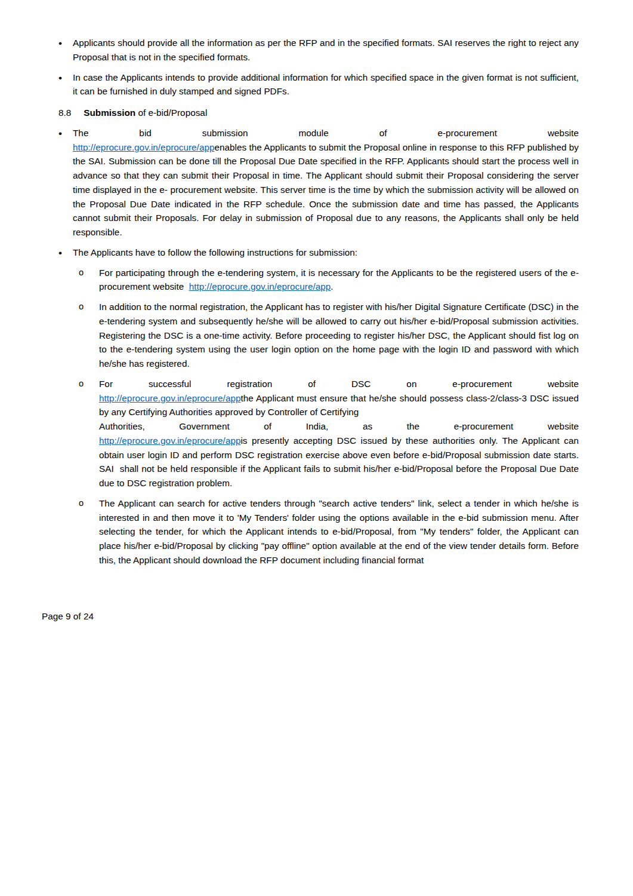Applicants should provide all the information as per the RFP and in the specified formats. SAI reserves the right to reject any Proposal that is not in the specified formats.
In case the Applicants intends to provide additional information for which specified space in the given format is not sufficient, it can be furnished in duly stamped and signed PDFs.
8.8 Submission of e-bid/Proposal
The bid submission module of e-procurement website http://eprocure.gov.in/eprocure/appenables the Applicants to submit the Proposal online in response to this RFP published by the SAI. Submission can be done till the Proposal Due Date specified in the RFP. Applicants should start the process well in advance so that they can submit their Proposal in time. The Applicant should submit their Proposal considering the server time displayed in the e- procurement website. This server time is the time by which the submission activity will be allowed on the Proposal Due Date indicated in the RFP schedule. Once the submission date and time has passed, the Applicants cannot submit their Proposals. For delay in submission of Proposal due to any reasons, the Applicants shall only be held responsible.
The Applicants have to follow the following instructions for submission:
For participating through the e-tendering system, it is necessary for the Applicants to be the registered users of the e-procurement website http://eprocure.gov.in/eprocure/app.
In addition to the normal registration, the Applicant has to register with his/her Digital Signature Certificate (DSC) in the e-tendering system and subsequently he/she will be allowed to carry out his/her e-bid/Proposal submission activities. Registering the DSC is a one-time activity. Before proceeding to register his/her DSC, the Applicant should fist log on to the e-tendering system using the user login option on the home page with the login ID and password with which he/she has registered.
For successful registration of DSC on e-procurement website http://eprocure.gov.in/eprocure/appthe Applicant must ensure that he/she should possess class-2/class-3 DSC issued by any Certifying Authorities approved by Controller of Certifying Authorities, Government of India, as the e-procurement website http://eprocure.gov.in/eprocure/appis presently accepting DSC issued by these authorities only. The Applicant can obtain user login ID and perform DSC registration exercise above even before e-bid/Proposal submission date starts. SAI shall not be held responsible if the Applicant fails to submit his/her e-bid/Proposal before the Proposal Due Date due to DSC registration problem.
The Applicant can search for active tenders through "search active tenders" link, select a tender in which he/she is interested in and then move it to 'My Tenders' folder using the options available in the e-bid submission menu. After selecting the tender, for which the Applicant intends to e-bid/Proposal, from "My tenders" folder, the Applicant can place his/her e-bid/Proposal by clicking "pay offline" option available at the end of the view tender details form. Before this, the Applicant should download the RFP document including financial format
Page 9 of 24